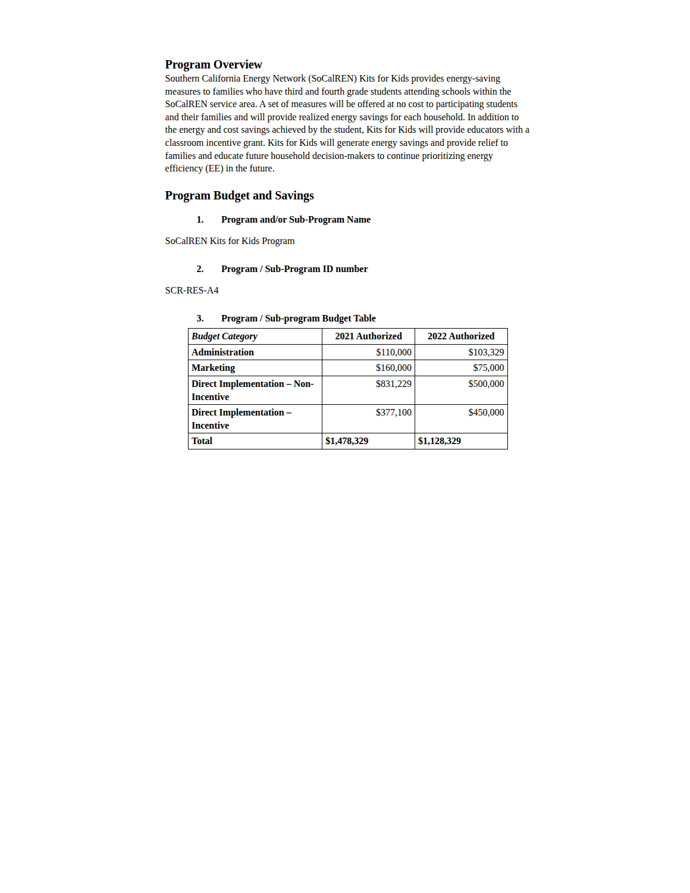Program Overview
Southern California Energy Network (SoCalREN) Kits for Kids provides energy-saving measures to families who have third and fourth grade students attending schools within the SoCalREN service area. A set of measures will be offered at no cost to participating students and their families and will provide realized energy savings for each household. In addition to the energy and cost savings achieved by the student, Kits for Kids will provide educators with a classroom incentive grant. Kits for Kids will generate energy savings and provide relief to families and educate future household decision-makers to continue prioritizing energy efficiency (EE) in the future.
Program Budget and Savings
Program and/or Sub-Program Name
SoCalREN Kits for Kids Program
Program / Sub-Program ID number
SCR-RES-A4
Program / Sub-program Budget Table
| Budget Category | 2021 Authorized | 2022 Authorized |
| --- | --- | --- |
| Administration | $110,000 | $103,329 |
| Marketing | $160,000 | $75,000 |
| Direct Implementation – Non-Incentive | $831,229 | $500,000 |
| Direct Implementation – Incentive | $377,100 | $450,000 |
| Total | $1,478,329 | $1,128,329 |